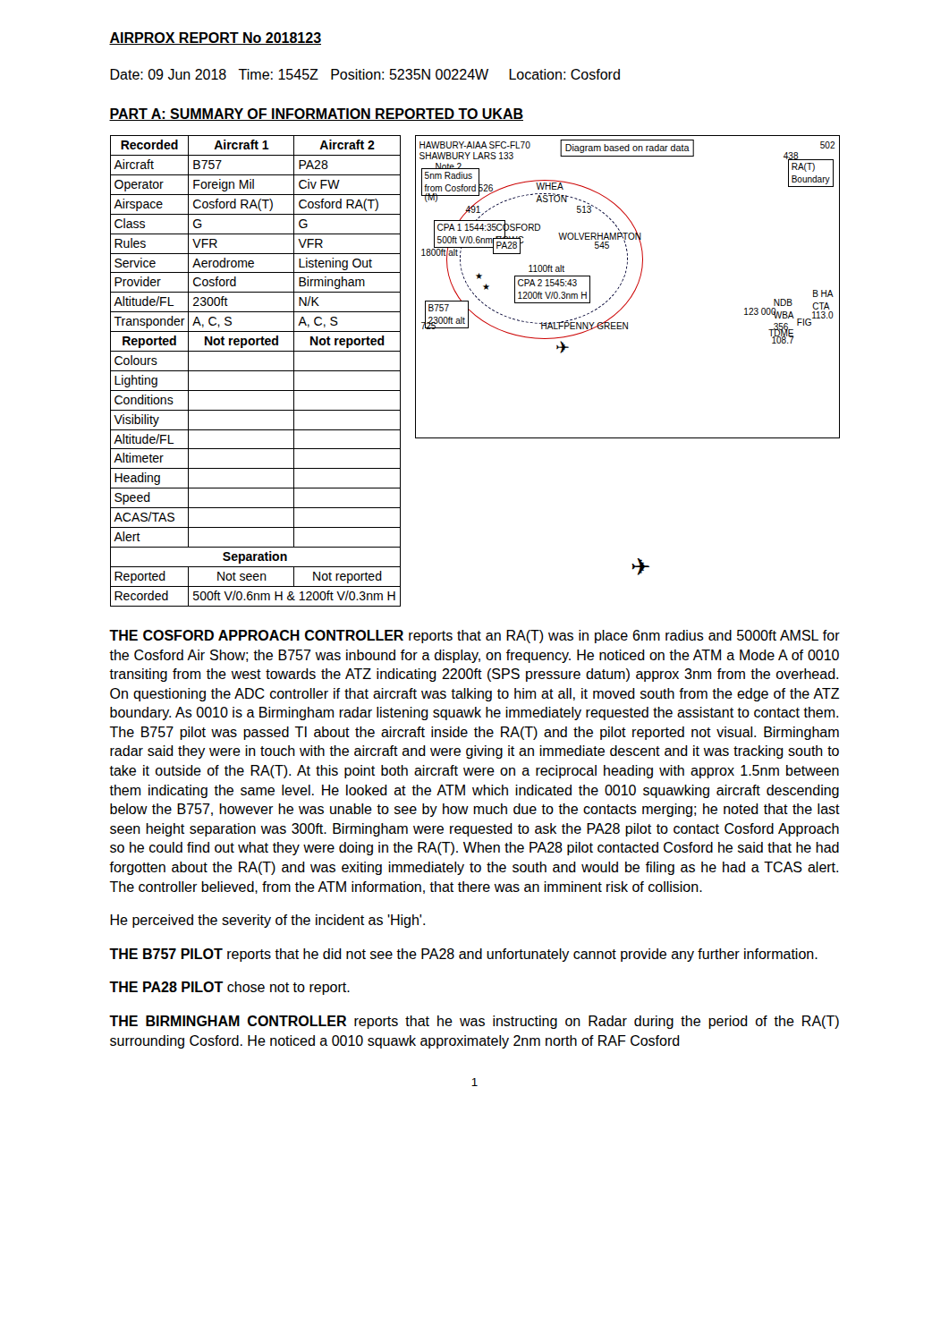AIRPROX REPORT No 2018123
Date: 09 Jun 2018 Time: 1545Z Position: 5235N 00224W Location: Cosford
PART A: SUMMARY OF INFORMATION REPORTED TO UKAB
| Recorded | Aircraft 1 | Aircraft 2 |
| --- | --- | --- |
| Aircraft | B757 | PA28 |
| Operator | Foreign Mil | Civ FW |
| Airspace | Cosford RA(T) | Cosford RA(T) |
| Class | G | G |
| Rules | VFR | VFR |
| Service | Aerodrome | Listening Out |
| Provider | Cosford | Birmingham |
| Altitude/FL | 2300ft | N/K |
| Transponder | A, C, S | A, C, S |
| Reported | Not reported | Not reported |
| Colours | | |
| Lighting | | |
| Conditions | | |
| Visibility | | |
| Altitude/FL | | |
| Altimeter | | |
| Heading | | |
| Speed | | |
| ACAS/TAS | | |
| Alert | | |
| Separation |
| Reported | Not seen | Not reported |
| Recorded | 500ft V/0.6nm H & 1200ft V/0.3nm H |
Diagram based on radar data
HAWBURY-AIAA SFC-FL70
SHAWBURY LARS 133
Note 2
502
438
5nm Radius
from Cosford
RA(T)
Boundary
(M)
526
WHEA
ASTON
491
513
CPA 1 1544:35
500ft V/0.6nm H
COSFORD
EGWC
WOLVERHAMPTON
545
1800ft alt
PA28
✈
1100ft alt
★
★
CPA 2 1545:43
1200ft V/0.3nm H
B757
2300ft alt
✈
NDB
WBA
356
B HA
CTA
113.0
123 000
FIG
725
HALFPENNY GREEN
TDME
108.7
THE COSFORD APPROACH CONTROLLER reports that an RA(T) was in place 6nm radius and 5000ft AMSL for the Cosford Air Show; the B757 was inbound for a display, on frequency. He noticed on the ATM a Mode A of 0010 transiting from the west towards the ATZ indicating 2200ft (SPS pressure datum) approx 3nm from the overhead. On questioning the ADC controller if that aircraft was talking to him at all, it moved south from the edge of the ATZ boundary. As 0010 is a Birmingham radar listening squawk he immediately requested the assistant to contact them. The B757 pilot was passed TI about the aircraft inside the RA(T) and the pilot reported not visual. Birmingham radar said they were in touch with the aircraft and were giving it an immediate descent and it was tracking south to take it outside of the RA(T). At this point both aircraft were on a reciprocal heading with approx 1.5nm between them indicating the same level. He looked at the ATM which indicated the 0010 squawking aircraft descending below the B757, however he was unable to see by how much due to the contacts merging; he noted that the last seen height separation was 300ft. Birmingham were requested to ask the PA28 pilot to contact Cosford Approach so he could find out what they were doing in the RA(T). When the PA28 pilot contacted Cosford he said that he had forgotten about the RA(T) and was exiting immediately to the south and would be filing as he had a TCAS alert. The controller believed, from the ATM information, that there was an imminent risk of collision.
He perceived the severity of the incident as 'High'.
THE B757 PILOT reports that he did not see the PA28 and unfortunately cannot provide any further information.
THE PA28 PILOT chose not to report.
THE BIRMINGHAM CONTROLLER reports that he was instructing on Radar during the period of the RA(T) surrounding Cosford. He noticed a 0010 squawk approximately 2nm north of RAF Cosford
1